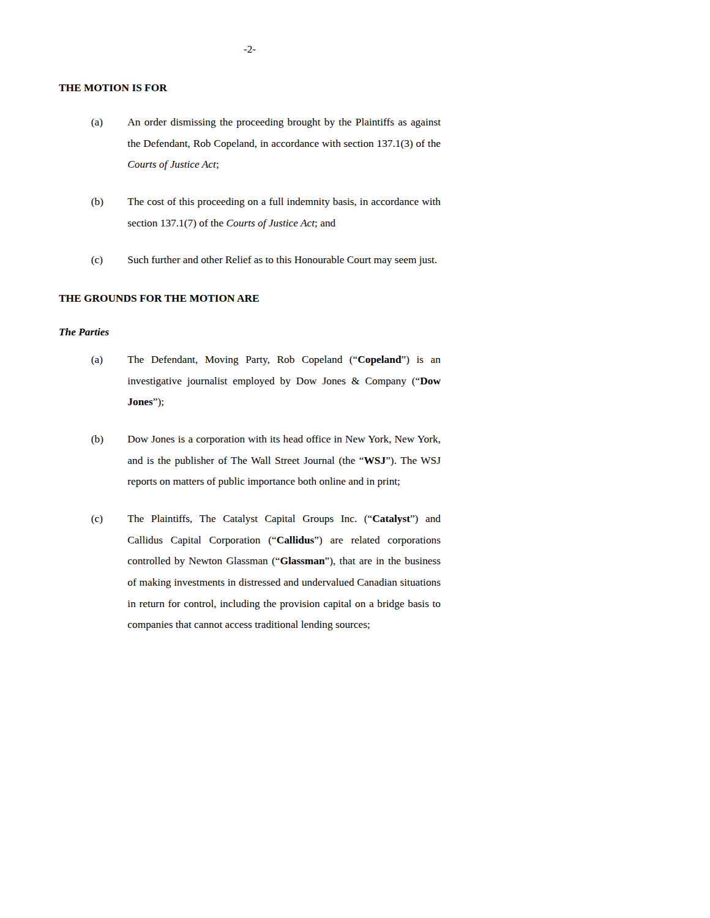-2-
The Motion is For
(a) An order dismissing the proceeding brought by the Plaintiffs as against the Defendant, Rob Copeland, in accordance with section 137.1(3) of the Courts of Justice Act;
(b) The cost of this proceeding on a full indemnity basis, in accordance with section 137.1(7) of the Courts of Justice Act; and
(c) Such further and other Relief as to this Honourable Court may seem just.
The Grounds for the Motion Are
The Parties
(a) The Defendant, Moving Party, Rob Copeland (“Copeland”) is an investigative journalist employed by Dow Jones & Company (“Dow Jones”);
(b) Dow Jones is a corporation with its head office in New York, New York, and is the publisher of The Wall Street Journal (the “WSJ”). The WSJ reports on matters of public importance both online and in print;
(c) The Plaintiffs, The Catalyst Capital Groups Inc. (“Catalyst”) and Callidus Capital Corporation (“Callidus”) are related corporations controlled by Newton Glassman (“Glassman”), that are in the business of making investments in distressed and undervalued Canadian situations in return for control, including the provision capital on a bridge basis to companies that cannot access traditional lending sources;